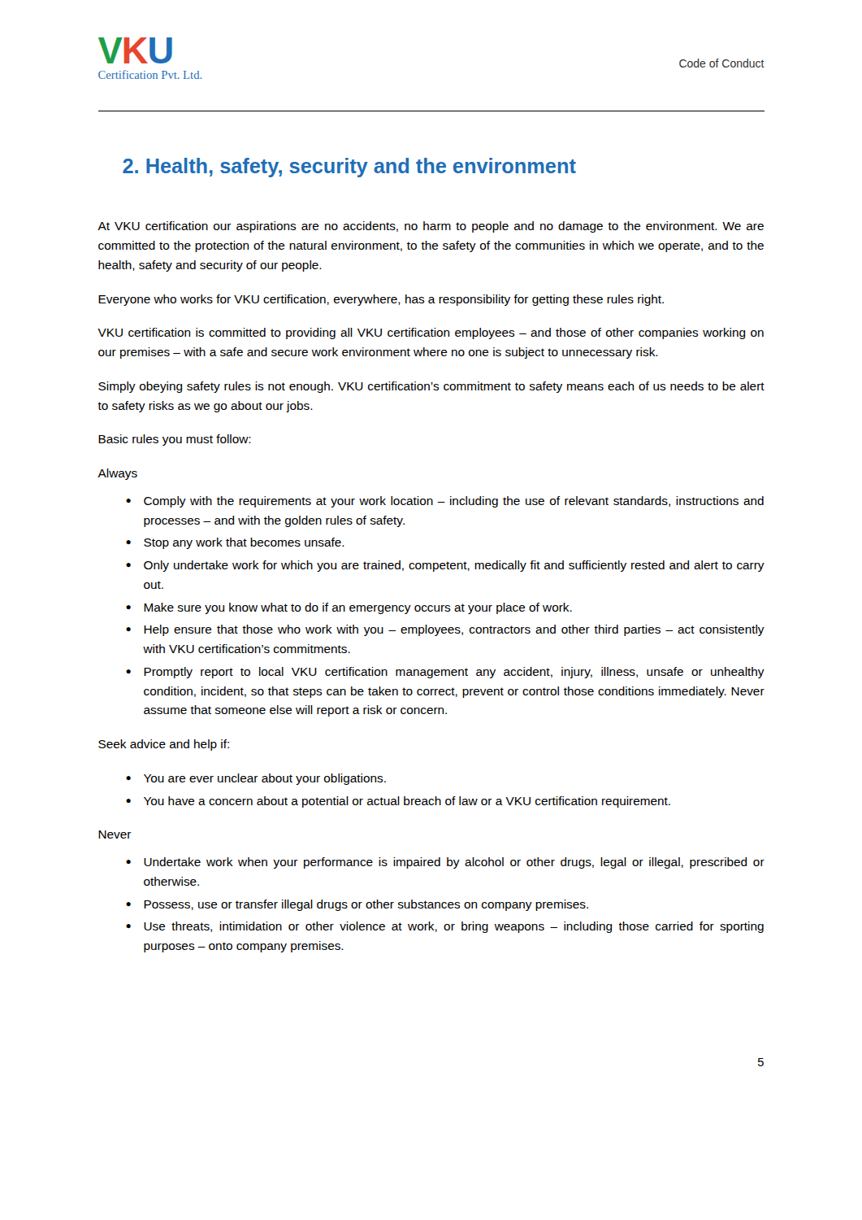VKU
Certification Pvt. Ltd.
Code of Conduct
2. Health, safety, security and the environment
At VKU certification our aspirations are no accidents, no harm to people and no damage to the environment. We are committed to the protection of the natural environment, to the safety of the communities in which we operate, and to the health, safety and security of our people.
Everyone who works for VKU certification, everywhere, has a responsibility for getting these rules right.
VKU certification is committed to providing all VKU certification employees – and those of other companies working on our premises – with a safe and secure work environment where no one is subject to unnecessary risk.
Simply obeying safety rules is not enough. VKU certification’s commitment to safety means each of us needs to be alert to safety risks as we go about our jobs.
Basic rules you must follow:
Always
Comply with the requirements at your work location – including the use of relevant standards, instructions and processes – and with the golden rules of safety.
Stop any work that becomes unsafe.
Only undertake work for which you are trained, competent, medically fit and sufficiently rested and alert to carry out.
Make sure you know what to do if an emergency occurs at your place of work.
Help ensure that those who work with you – employees, contractors and other third parties – act consistently with VKU certification’s commitments.
Promptly report to local VKU certification management any accident, injury, illness, unsafe or unhealthy condition, incident, so that steps can be taken to correct, prevent or control those conditions immediately. Never assume that someone else will report a risk or concern.
Seek advice and help if:
You are ever unclear about your obligations.
You have a concern about a potential or actual breach of law or a VKU certification requirement.
Never
Undertake work when your performance is impaired by alcohol or other drugs, legal or illegal, prescribed or otherwise.
Possess, use or transfer illegal drugs or other substances on company premises.
Use threats, intimidation or other violence at work, or bring weapons – including those carried for sporting purposes – onto company premises.
5